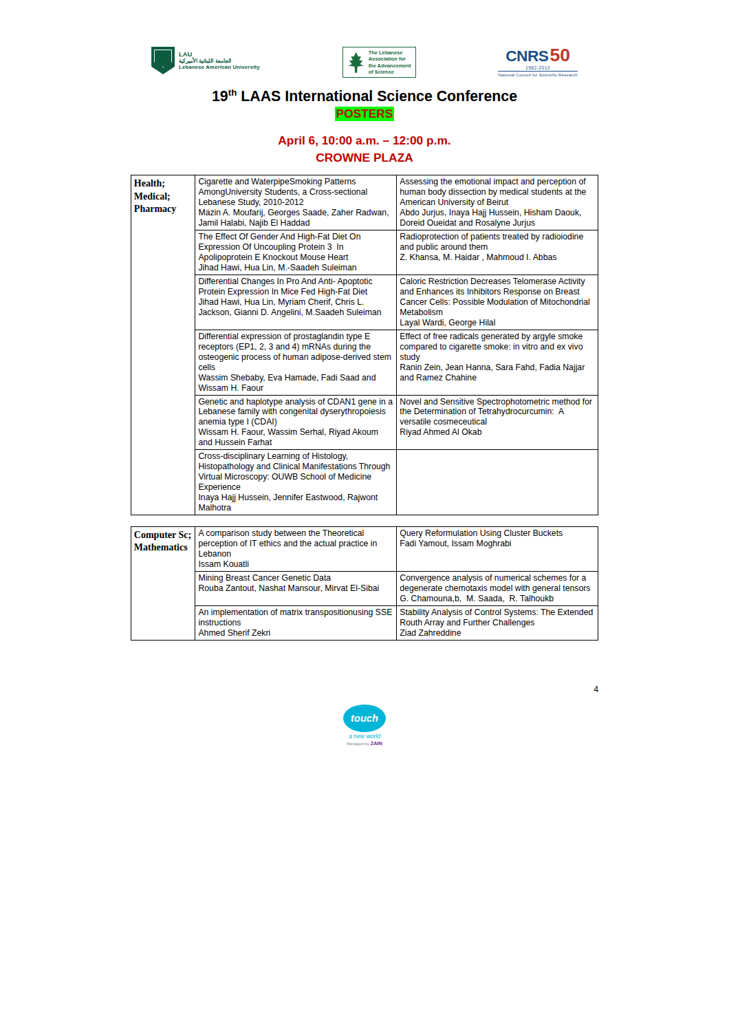LAU الجامعة اللبنانية الأميركية Lebanese American University
The Lebanese
Association for
the Advancement
of Science
CNRS 50
1962-2012
National Council for Scientific Research
19th LAAS International Science Conference
POSTERS
April 6, 10:00 a.m. – 12:00 p.m.
CROWNE PLAZA
| Health; Medical; Pharmacy | Cigarette and WaterpipeSmoking Patterns AmongUniversity Students, a Cross-sectional Lebanese Study, 2010-2012 Mazin A. Moufarij, Georges Saade, Zaher Radwan, Jamil Halabi, Najib El Haddad | Assessing the emotional impact and perception of human body dissection by medical students at the American University of Beirut Abdo Jurjus, Inaya Hajj Hussein, Hisham Daouk, Doreid Oueidat and Rosalyne Jurjus |
| The Effect Of Gender And High-Fat Diet On Expression Of Uncoupling Protein 3 In Apolipoprotein E Knockout Mouse Heart Jihad Hawi, Hua Lin, M.-Saadeh Suleiman | Radioprotection of patients treated by radioiodine and public around them Z. Khansa, M. Haidar , Mahmoud I. Abbas |
| Differential Changes In Pro And Anti- Apoptotic Protein Expression In Mice Fed High-Fat Diet Jihad Hawi, Hua Lin, Myriam Cherif, Chris L. Jackson, Gianni D. Angelini, M.Saadeh Suleiman | Caloric Restriction Decreases Telomerase Activity and Enhances its Inhibitors Response on Breast Cancer Cells: Possible Modulation of Mitochondrial Metabolism Layal Wardi, George Hilal |
| Differential expression of prostaglandin type E receptors (EP1, 2, 3 and 4) mRNAs during the osteogenic process of human adipose-derived stem cells Wassim Shebaby, Eva Hamade, Fadi Saad and Wissam H. Faour | Effect of free radicals generated by argyle smoke compared to cigarette smoke: in vitro and ex vivo study Ranin Zein, Jean Hanna, Sara Fahd, Fadia Najjar and Ramez Chahine |
| Genetic and haplotype analysis of CDAN1 gene in a Lebanese family with congenital dyserythropoiesis anemia type I (CDAI) Wissam H. Faour, Wassim Serhal, Riyad Akoum and Hussein Farhat | Novel and Sensitive Spectrophotometric method for the Determination of Tetrahydrocurcumin: A versatile cosmeceutical Riyad Ahmed Al Okab |
| Cross-disciplinary Learning of Histology, Histopathology and Clinical Manifestations Through Virtual Microscopy: OUWB School of Medicine Experience Inaya Hajj Hussein, Jennifer Eastwood, Rajwont Malhotra | |
| Computer Sc; Mathematics | A comparison study between the Theoretical perception of IT ethics and the actual practice in Lebanon Issam Kouatli | Query Reformulation Using Cluster Buckets Fadi Yamout, Issam Moghrabi |
| Mining Breast Cancer Genetic Data Rouba Zantout, Nashat Mansour, Mirvat El-Sibai | Convergence analysis of numerical schemes for a degenerate chemotaxis model with general tensors G. Chamouna,b, M. Saada, R. Talhoukb |
| An implementation of matrix transpositionusing SSE instructions Ahmed Sherif Zekri | Stability Analysis of Control Systems: The Extended Routh Array and Further Challenges Ziad Zahreddine |
4
a new world
Managed by ZAIN